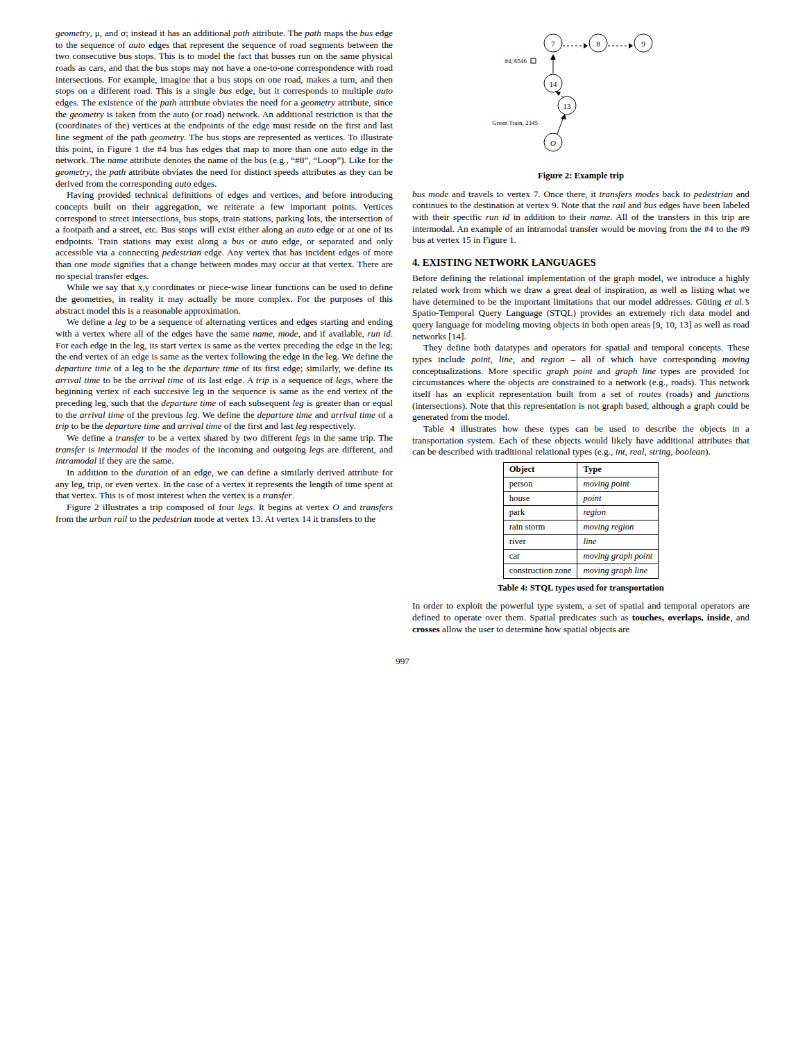geometry, μ, and σ; instead it has an additional path attribute. The path maps the bus edge to the sequence of auto edges that represent the sequence of road segments between the two consecutive bus stops. This is to model the fact that busses run on the same physical roads as cars, and that the bus stops may not have a one-to-one correspondence with road intersections. For example, imagine that a bus stops on one road, makes a turn, and then stops on a different road. This is a single bus edge, but it corresponds to multiple auto edges. The existence of the path attribute obviates the need for a geometry attribute, since the geometry is taken from the auto (or road) network. An additional restriction is that the (coordinates of the) vertices at the endpoints of the edge must reside on the first and last line segment of the path geometry. The bus stops are represented as vertices. To illustrate this point, in Figure 1 the #4 bus has edges that map to more than one auto edge in the network. The name attribute denotes the name of the bus (e.g., “#8”, “Loop”). Like for the geometry, the path attribute obviates the need for distinct speeds attributes as they can be derived from the corresponding auto edges.
Having provided technical definitions of edges and vertices, and before introducing concepts built on their aggregation, we reiterate a few important points. Vertices correspond to street intersections, bus stops, train stations, parking lots, the intersection of a footpath and a street, etc. Bus stops will exist either along an auto edge or at one of its endpoints. Train stations may exist along a bus or auto edge, or separated and only accessible via a connecting pedestrian edge. Any vertex that has incident edges of more than one mode signifies that a change between modes may occur at that vertex. There are no special transfer edges.
While we say that x,y coordinates or piece-wise linear functions can be used to define the geometries, in reality it may actually be more complex. For the purposes of this abstract model this is a reasonable approximation.
We define a leg to be a sequence of alternating vertices and edges starting and ending with a vertex where all of the edges have the same name, mode, and if available, run id. For each edge in the leg, its start vertex is same as the vertex preceding the edge in the leg; the end vertex of an edge is same as the vertex following the edge in the leg. We define the departure time of a leg to be the departure time of its first edge; similarly, we define its arrival time to be the arrival time of its last edge. A trip is a sequence of legs, where the beginning vertex of each succesive leg in the sequence is same as the end vertex of the preceding leg, such that the departure time of each subsequent leg is greater than or equal to the arrival time of the previous leg. We define the departure time and arrival time of a trip to be the departure time and arrival time of the first and last leg respectively.
We define a transfer to be a vertex shared by two different legs in the same trip. The transfer is intermodal if the modes of the incoming and outgoing legs are different, and intramodal if they are the same.
In addition to the duration of an edge, we can define a similarly derived attribute for any leg, trip, or even vertex. In the case of a vertex it represents the length of time spent at that vertex. This is of most interest when the vertex is a transfer.
Figure 2 illustrates a trip composed of four legs. It begins at vertex O and transfers from the urban rail to the pedestrian mode at vertex 13. At vertex 14 it transfers to the
7 8 9 #4, 6546 14 13 Green Train, 2345 O
Figure 2: Example trip
bus mode and travels to vertex 7. Once there, it transfers modes back to pedestrian and continues to the destination at vertex 9. Note that the rail and bus edges have been labeled with their specific run id in addition to their name. All of the transfers in this trip are intermodal. An example of an intramodal transfer would be moving from the #4 to the #9 bus at vertex 15 in Figure 1.
4. EXISTING NETWORK LANGUAGES
Before defining the relational implementation of the graph model, we introduce a highly related work from which we draw a great deal of inspiration, as well as listing what we have determined to be the important limitations that our model addresses. Güting et al.’s Spatio-Temporal Query Language (STQL) provides an extremely rich data model and query language for modeling moving objects in both open areas [9, 10, 13] as well as road networks [14].
They define both datatypes and operators for spatial and temporal concepts. These types include point, line, and region – all of which have corresponding moving conceptualizations. More specific graph point and graph line types are provided for circumstances where the objects are constrained to a network (e.g., roads). This network itself has an explicit representation built from a set of routes (roads) and junctions (intersections). Note that this representation is not graph based, although a graph could be generated from the model.
Table 4 illustrates how these types can be used to describe the objects in a transportation system. Each of these objects would likely have additional attributes that can be described with traditional relational types (e.g., int, real, string, boolean).
| Object | Type |
| --- | --- |
| person | moving point |
| house | point |
| park | region |
| rain storm | moving region |
| river | line |
| car | moving graph point |
| construction zone | moving graph line |
Table 4: STQL types used for transportation
In order to exploit the powerful type system, a set of spatial and temporal operators are defined to operate over them. Spatial predicates such as touches, overlaps, inside, and crosses allow the user to determine how spatial objects are
997